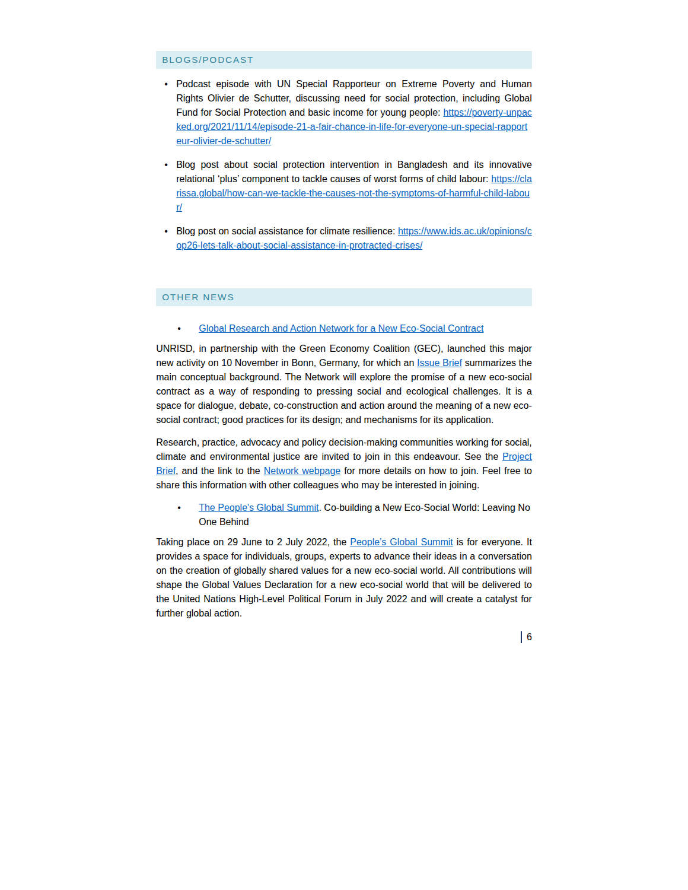BLOGS/PODCAST
Podcast episode with UN Special Rapporteur on Extreme Poverty and Human Rights Olivier de Schutter, discussing need for social protection, including Global Fund for Social Protection and basic income for young people: https://poverty-unpacked.org/2021/11/14/episode-21-a-fair-chance-in-life-for-everyone-un-special-rapporteur-olivier-de-schutter/
Blog post about social protection intervention in Bangladesh and its innovative relational ‘plus’ component to tackle causes of worst forms of child labour: https://clarissa.global/how-can-we-tackle-the-causes-not-the-symptoms-of-harmful-child-labour/
Blog post on social assistance for climate resilience: https://www.ids.ac.uk/opinions/cop26-lets-talk-about-social-assistance-in-protracted-crises/
OTHER NEWS
Global Research and Action Network for a New Eco-Social Contract
UNRISD, in partnership with the Green Economy Coalition (GEC), launched this major new activity on 10 November in Bonn, Germany, for which an Issue Brief summarizes the main conceptual background. The Network will explore the promise of a new eco-social contract as a way of responding to pressing social and ecological challenges. It is a space for dialogue, debate, co-construction and action around the meaning of a new eco-social contract; good practices for its design; and mechanisms for its application.
Research, practice, advocacy and policy decision-making communities working for social, climate and environmental justice are invited to join in this endeavour. See the Project Brief, and the link to the Network webpage for more details on how to join. Feel free to share this information with other colleagues who may be interested in joining.
The People's Global Summit. Co-building a New Eco-Social World: Leaving No One Behind
Taking place on 29 June to 2 July 2022, the People’s Global Summit is for everyone. It provides a space for individuals, groups, experts to advance their ideas in a conversation on the creation of globally shared values for a new eco-social world. All contributions will shape the Global Values Declaration for a new eco-social world that will be delivered to the United Nations High-Level Political Forum in July 2022 and will create a catalyst for further global action.
6